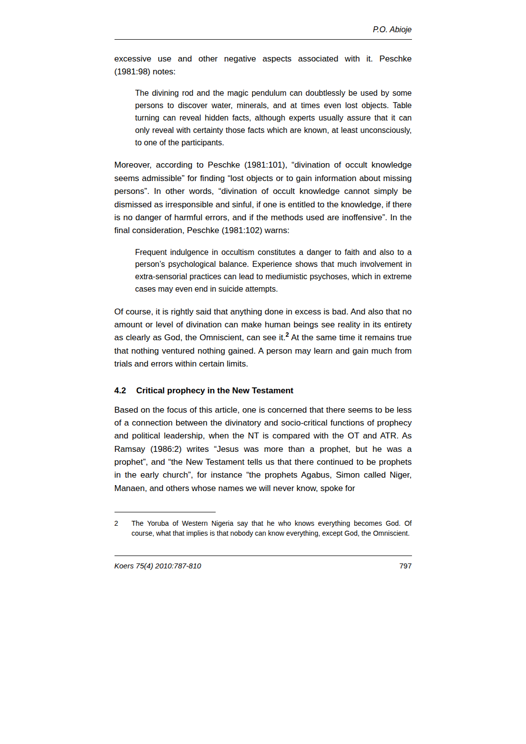P.O. Abioje
excessive use and other negative aspects associated with it. Peschke (1981:98) notes:
The divining rod and the magic pendulum can doubtlessly be used by some persons to discover water, minerals, and at times even lost objects. Table turning can reveal hidden facts, although experts usually assure that it can only reveal with certainty those facts which are known, at least unconsciously, to one of the participants.
Moreover, according to Peschke (1981:101), “divination of occult knowledge seems admissible” for finding “lost objects or to gain information about missing persons”. In other words, “divination of occult knowledge cannot simply be dismissed as irresponsible and sinful, if one is entitled to the knowledge, if there is no danger of harmful errors, and if the methods used are inoffensive”. In the final consideration, Peschke (1981:102) warns:
Frequent indulgence in occultism constitutes a danger to faith and also to a person’s psychological balance. Experience shows that much involvement in extra-sensorial practices can lead to mediumistic psychoses, which in extreme cases may even end in suicide attempts.
Of course, it is rightly said that anything done in excess is bad. And also that no amount or level of divination can make human beings see reality in its entirety as clearly as God, the Omniscient, can see it.2 At the same time it remains true that nothing ventured nothing gained. A person may learn and gain much from trials and errors within certain limits.
4.2 Critical prophecy in the New Testament
Based on the focus of this article, one is concerned that there seems to be less of a connection between the divinatory and socio-critical functions of prophecy and political leadership, when the NT is compared with the OT and ATR. As Ramsay (1986:2) writes “Jesus was more than a prophet, but he was a prophet”, and “the New Testament tells us that there continued to be prophets in the early church”, for instance “the prophets Agabus, Simon called Niger, Manaen, and others whose names we will never know, spoke for
2
The Yoruba of Western Nigeria say that he who knows everything becomes God. Of course, what that implies is that nobody can know everything, except God, the Omniscient.
Koers 75(4) 2010:787-810
797